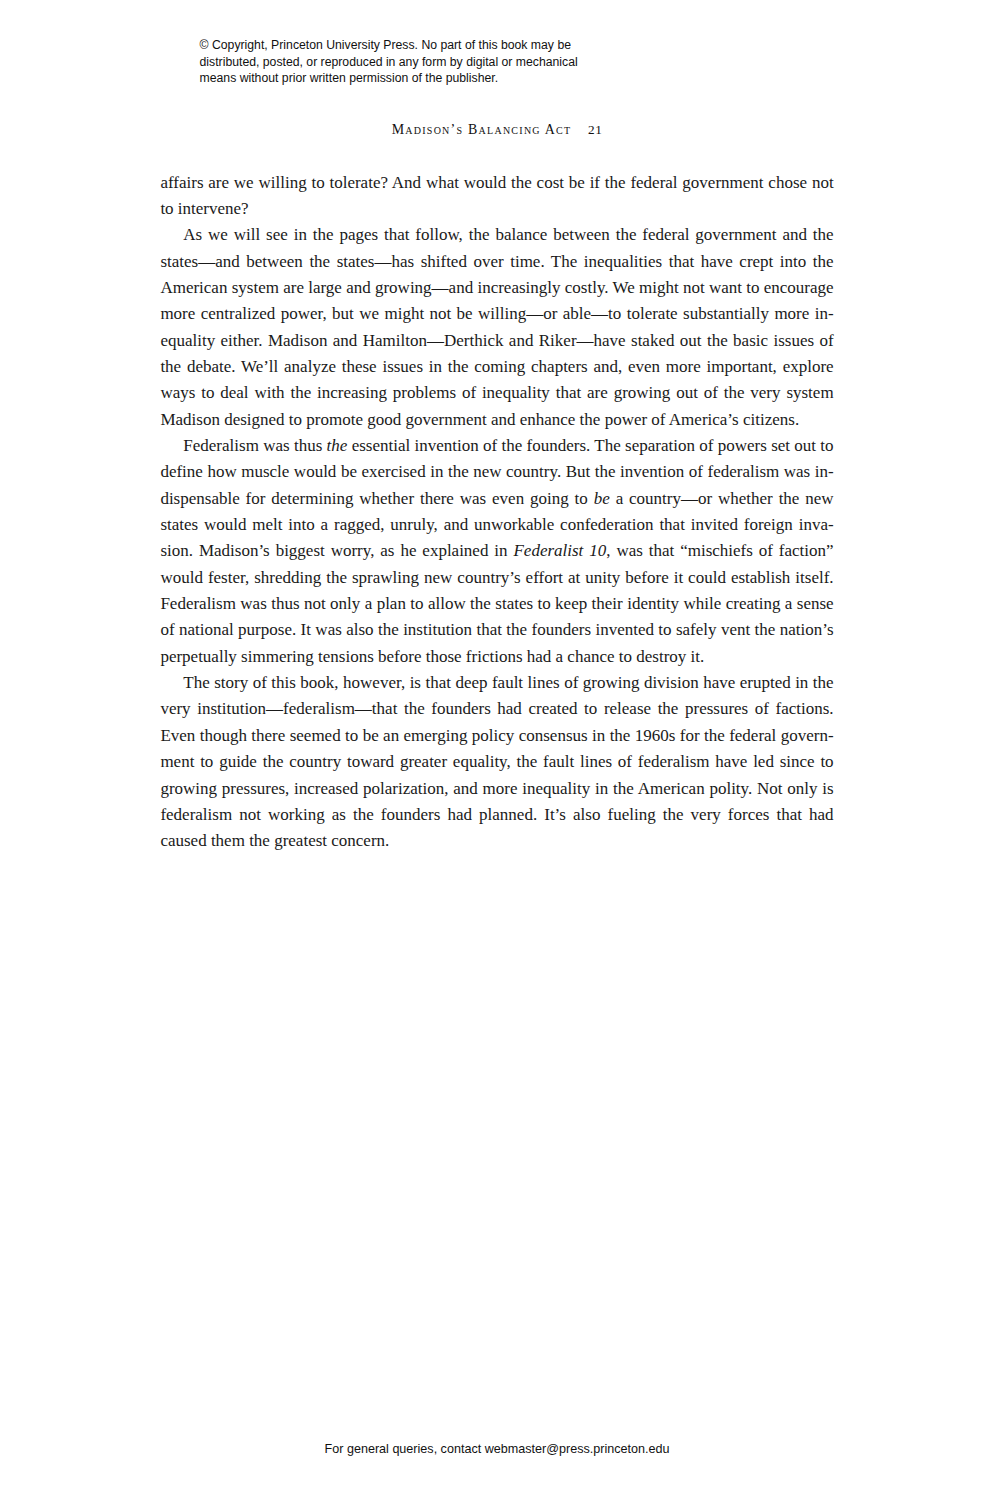© Copyright, Princeton University Press. No part of this book may be distributed, posted, or reproduced in any form by digital or mechanical means without prior written permission of the publisher.
Madison’s Balancing Act 21
affairs are we willing to tolerate? And what would the cost be if the federal government chose not to intervene?
As we will see in the pages that follow, the balance between the federal government and the states—and between the states—has shifted over time. The inequalities that have crept into the American system are large and growing—and increasingly costly. We might not want to encourage more centralized power, but we might not be willing—or able—to tolerate substantially more inequality either. Madison and Hamilton—Derthick and Riker—have staked out the basic issues of the debate. We’ll analyze these issues in the coming chapters and, even more important, explore ways to deal with the increasing problems of inequality that are growing out of the very system Madison designed to promote good government and enhance the power of America’s citizens.
Federalism was thus the essential invention of the founders. The separation of powers set out to define how muscle would be exercised in the new country. But the invention of federalism was indispensable for determining whether there was even going to be a country—or whether the new states would melt into a ragged, unruly, and unworkable confederation that invited foreign invasion. Madison’s biggest worry, as he explained in Federalist 10, was that “mischiefs of faction” would fester, shredding the sprawling new country’s effort at unity before it could establish itself. Federalism was thus not only a plan to allow the states to keep their identity while creating a sense of national purpose. It was also the institution that the founders invented to safely vent the nation’s perpetually simmering tensions before those frictions had a chance to destroy it.
The story of this book, however, is that deep fault lines of growing division have erupted in the very institution—federalism—that the founders had created to release the pressures of factions. Even though there seemed to be an emerging policy consensus in the 1960s for the federal government to guide the country toward greater equality, the fault lines of federalism have led since to growing pressures, increased polarization, and more inequality in the American polity. Not only is federalism not working as the founders had planned. It’s also fueling the very forces that had caused them the greatest concern.
For general queries, contact webmaster@press.princeton.edu